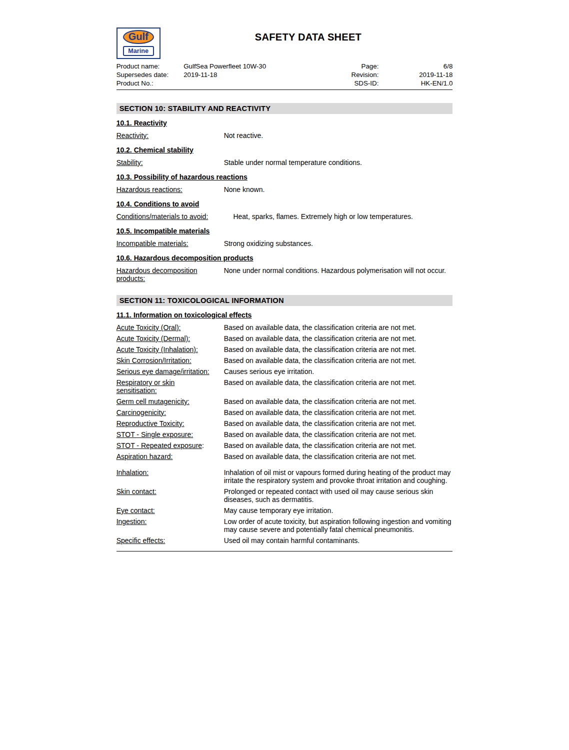Gulf
Marine
SAFETY DATA SHEET
| Product name: | GulfSea Powerfleet 10W-30 | Page: | 6/8 |
| Supersedes date: | 2019-11-18 | Revision: | 2019-11-18 |
| Product No.: | | SDS-ID: | HK-EN/1.0 |
SECTION 10: STABILITY AND REACTIVITY
10.1. Reactivity
| Reactivity: | Not reactive. |
10.2. Chemical stability
| Stability: | Stable under normal temperature conditions. |
10.3. Possibility of hazardous reactions
| Hazardous reactions: | None known. |
10.4. Conditions to avoid
| Conditions/materials to avoid: | Heat, sparks, flames. Extremely high or low temperatures. |
10.5. Incompatible materials
| Incompatible materials: | Strong oxidizing substances. |
10.6. Hazardous decomposition products
| Hazardous decomposition products: | None under normal conditions. Hazardous polymerisation will not occur. |
SECTION 11: TOXICOLOGICAL INFORMATION
11.1. Information on toxicological effects
| Acute Toxicity (Oral): | Based on available data, the classification criteria are not met. |
| Acute Toxicity (Dermal): | Based on available data, the classification criteria are not met. |
| Acute Toxicity (Inhalation): | Based on available data, the classification criteria are not met. |
| Skin Corrosion/Irritation: | Based on available data, the classification criteria are not met. |
| Serious eye damage/irritation: | Causes serious eye irritation. |
| Respiratory or skin sensitisation: | Based on available data, the classification criteria are not met. |
| Germ cell mutagenicity: | Based on available data, the classification criteria are not met. |
| Carcinogenicity: | Based on available data, the classification criteria are not met. |
| Reproductive Toxicity: | Based on available data, the classification criteria are not met. |
| STOT - Single exposure: | Based on available data, the classification criteria are not met. |
| STOT - Repeated exposure : | Based on available data, the classification criteria are not met. |
| Aspiration hazard: | Based on available data, the classification criteria are not met. |
| Inhalation: | Inhalation of oil mist or vapours formed during heating of the product may irritate the respiratory system and provoke throat irritation and coughing. |
| Skin contact: | Prolonged or repeated contact with used oil may cause serious skin diseases, such as dermatitis. |
| Eye contact: | May cause temporary eye irritation. |
| Ingestion: | Low order of acute toxicity, but aspiration following ingestion and vomiting may cause severe and potentially fatal chemical pneumonitis. |
| Specific effects: | Used oil may contain harmful contaminants. |